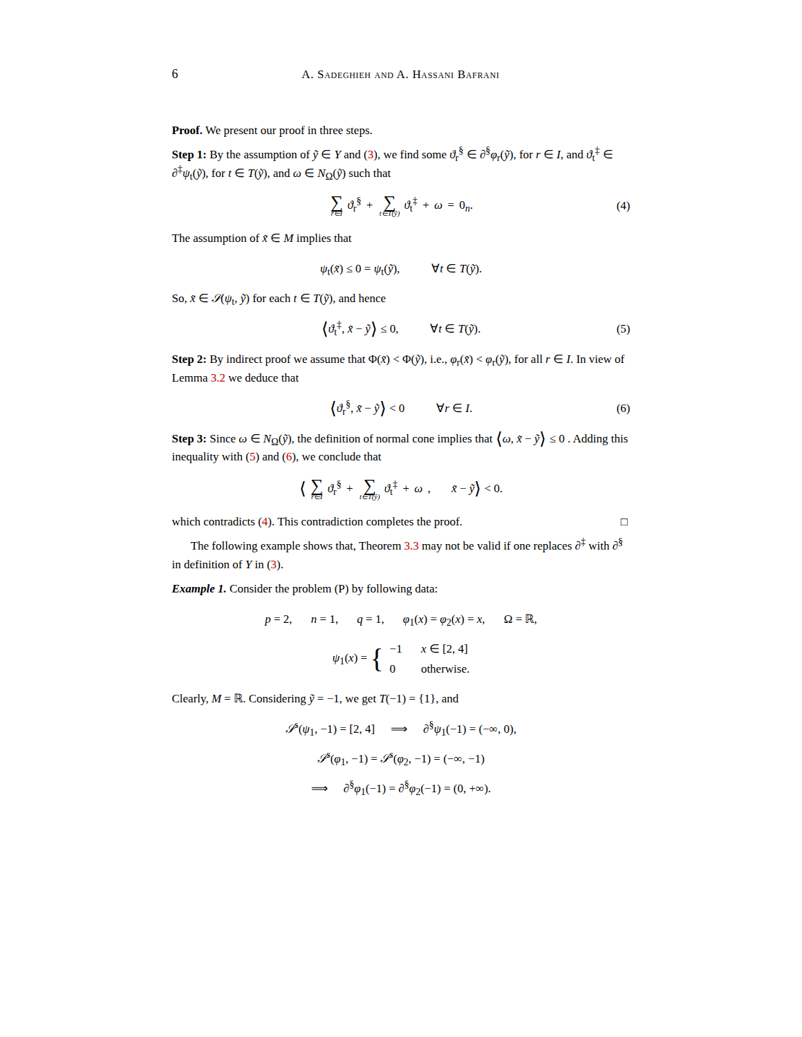6 A. Sadeghieh and A. Hassani Bafrani
Proof. We present our proof in three steps.
Step 1: By the assumption of ỹ ∈ Y and (3), we find some ϑr§ ∈ ∂§φr(ỹ), for r ∈ I, and ϑt‡ ∈ ∂‡ψt(ỹ), for t ∈ T(ỹ), and ω ∈ NΩ(ỹ) such that
∑r∈I ϑr§ + ∑t∈T(ỹ) ϑt‡ + ω = 0n.
(4)
The assumption of x̃ ∈ M implies that
ψt(x̃) ≤ 0 = ψt(ỹ), ∀t ∈ T(ỹ).
So, x̃ ∈ 𝒮(ψt, ỹ) for each t ∈ T(ỹ), and hence
⟨ϑt‡, x̃ − ỹ⟩ ≤ 0, ∀t ∈ T(ỹ).
(5)
Step 2: By indirect proof we assume that Φ(x̃) < Φ(ỹ), i.e., φr(x̃) < φr(ỹ), for all r ∈ I. In view of Lemma 3.2 we deduce that
⟨ϑr§, x̃ − ỹ⟩ < 0 ∀r ∈ I.
(6)
Step 3: Since ω ∈ NΩ(ỹ), the definition of normal cone implies that ⟨ω, x̃ − ỹ⟩ ≤ 0 . Adding this inequality with (5) and (6), we conclude that
⟨ ∑r∈I ϑr§ + ∑t∈T(ỹ) ϑt‡ + ω , x̃ − ỹ⟩ < 0.
which contradicts (4). This contradiction completes the proof. □
The following example shows that, Theorem 3.3 may not be valid if one replaces ∂‡ with ∂§ in definition of Y in (3).
Example 1. Consider the problem (P) by following data:
p = 2, n = 1, q = 1, φ1(x) = φ2(x) = x, Ω = ℝ,
ψ1(x) = { −1 x ∈ [2, 4] 0 otherwise.
Clearly, M = ℝ. Considering ỹ = −1, we get T(−1) = {1}, and
𝒮s(ψ1, −1) = [2, 4] ⟹ ∂§ψ1(−1) = (−∞, 0),
𝒮s(φ1, −1) = 𝒮s(φ2, −1) = (−∞, −1)
⟹ ∂§φ1(−1) = ∂§φ2(−1) = (0, +∞).